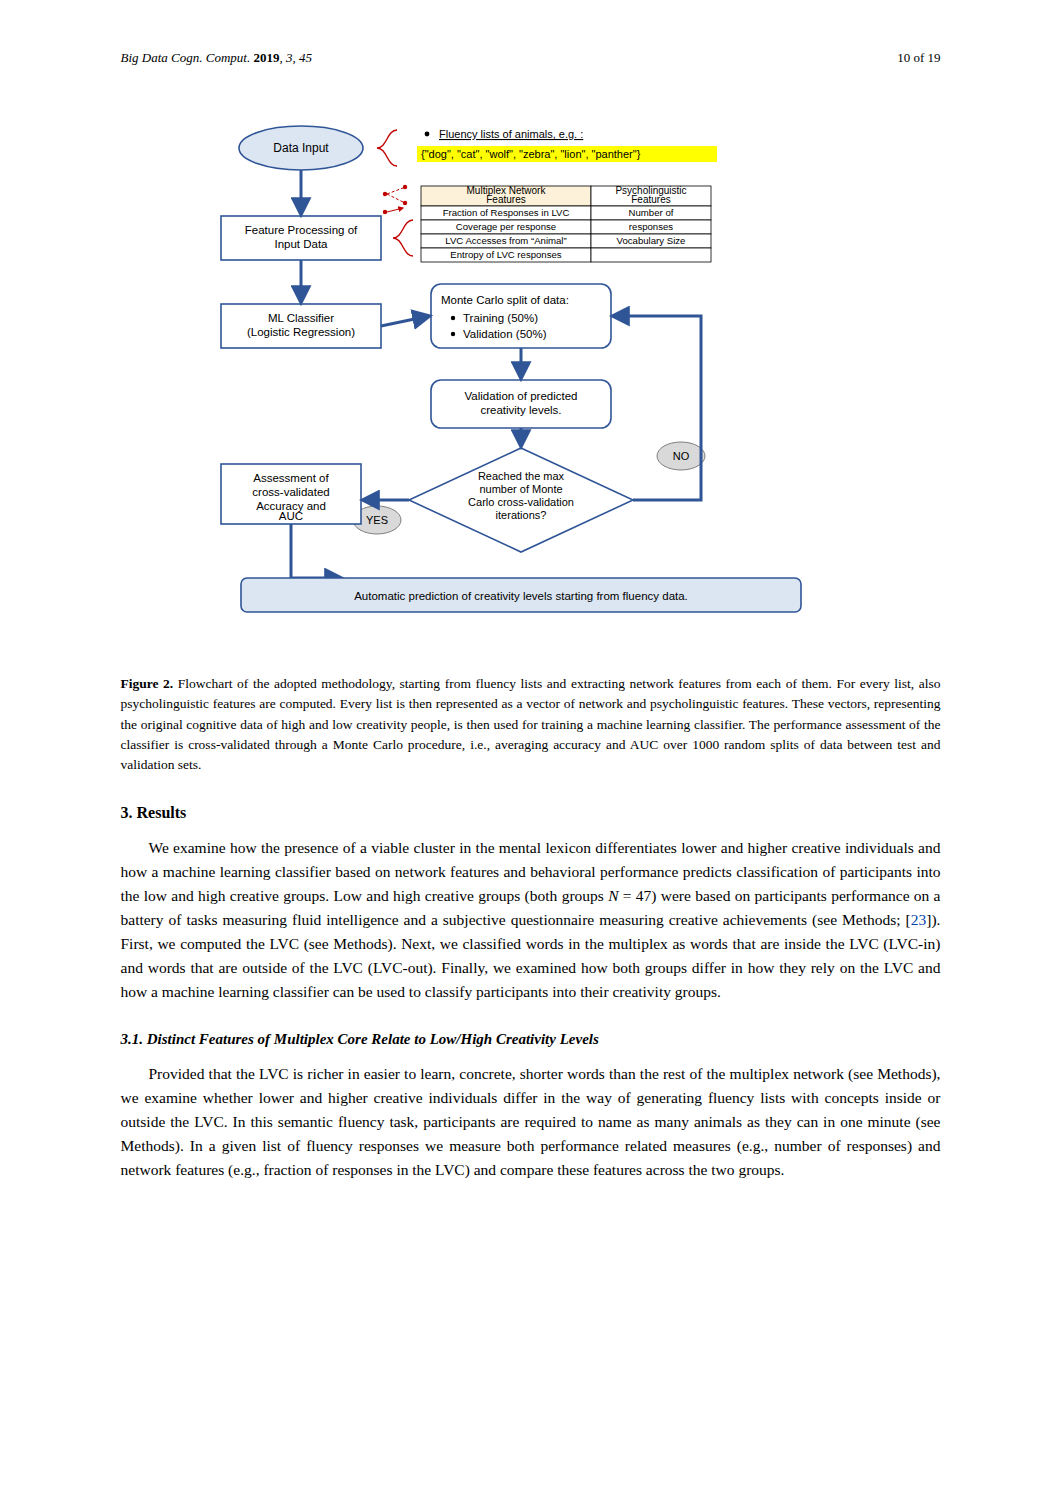Big Data Cogn. Comput. 2019, 3, 45
10 of 19
Data Input Fluency lists of animals, e.g. : {"dog", "cat", "wolf", "zebra", "lion", "panther"} Feature Processing of Input Data Multiplex Network Features Psycholinguistic Features Fraction of Responses in LVC Number of Coverage per response responses LVC Accesses from “Animal” Vocabulary Size Entropy of LVC responses ML Classifier (Logistic Regression) Monte Carlo split of data: Training (50%) Validation (50%) Validation of predicted creativity levels. Reached the max number of Monte Carlo cross-validation iterations? NO YES Assessment of cross-validated Accuracy and AUC Automatic prediction of creativity levels starting from fluency data.
Figure 2. Flowchart of the adopted methodology, starting from fluency lists and extracting network features from each of them. For every list, also psycholinguistic features are computed. Every list is then represented as a vector of network and psycholinguistic features. These vectors, representing the original cognitive data of high and low creativity people, is then used for training a machine learning classifier. The performance assessment of the classifier is cross-validated through a Monte Carlo procedure, i.e., averaging accuracy and AUC over 1000 random splits of data between test and validation sets.
3. Results
We examine how the presence of a viable cluster in the mental lexicon differentiates lower and higher creative individuals and how a machine learning classifier based on network features and behavioral performance predicts classification of participants into the low and high creative groups. Low and high creative groups (both groups N = 47) were based on participants performance on a battery of tasks measuring fluid intelligence and a subjective questionnaire measuring creative achievements (see Methods; [23]). First, we computed the LVC (see Methods). Next, we classified words in the multiplex as words that are inside the LVC (LVC-in) and words that are outside of the LVC (LVC-out). Finally, we examined how both groups differ in how they rely on the LVC and how a machine learning classifier can be used to classify participants into their creativity groups.
3.1. Distinct Features of Multiplex Core Relate to Low/High Creativity Levels
Provided that the LVC is richer in easier to learn, concrete, shorter words than the rest of the multiplex network (see Methods), we examine whether lower and higher creative individuals differ in the way of generating fluency lists with concepts inside or outside the LVC. In this semantic fluency task, participants are required to name as many animals as they can in one minute (see Methods). In a given list of fluency responses we measure both performance related measures (e.g., number of responses) and network features (e.g., fraction of responses in the LVC) and compare these features across the two groups.